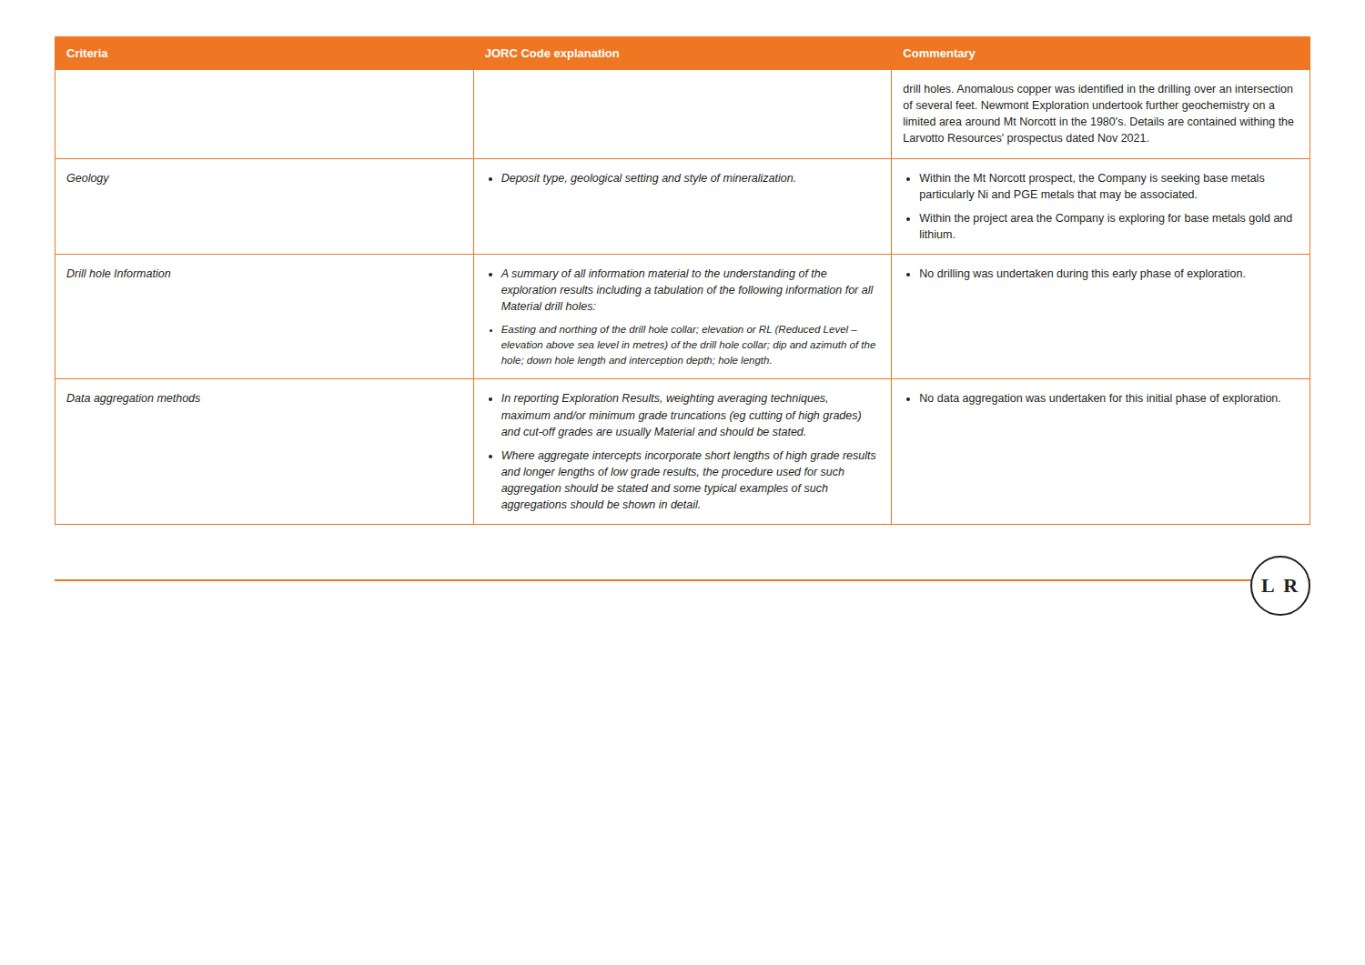| Criteria | JORC Code explanation | Commentary |
| --- | --- | --- |
| | | drill holes. Anomalous copper was identified in the drilling over an intersection of several feet. Newmont Exploration undertook further geochemistry on a limited area around Mt Norcott in the 1980's. Details are contained withing the Larvotto Resources' prospectus dated Nov 2021. |
| Geology | Deposit type, geological setting and style of mineralization. | Within the Mt Norcott prospect, the Company is seeking base metals particularly Ni and PGE metals that may be associated. Within the project area the Company is exploring for base metals gold and lithium. |
| Drill hole Information | A summary of all information material to the understanding of the exploration results including a tabulation of the following information for all Material drill holes: Easting and northing of the drill hole collar; elevation or RL (Reduced Level – elevation above sea level in metres) of the drill hole collar; dip and azimuth of the hole; down hole length and interception depth; hole length. | No drilling was undertaken during this early phase of exploration. |
| Data aggregation methods | In reporting Exploration Results, weighting averaging techniques, maximum and/or minimum grade truncations (eg cutting of high grades) and cut-off grades are usually Material and should be stated. Where aggregate intercepts incorporate short lengths of high grade results and longer lengths of low grade results, the procedure used for such aggregation should be stated and some typical examples of such aggregations should be shown in detail. | No data aggregation was undertaken for this initial phase of exploration. |
L R